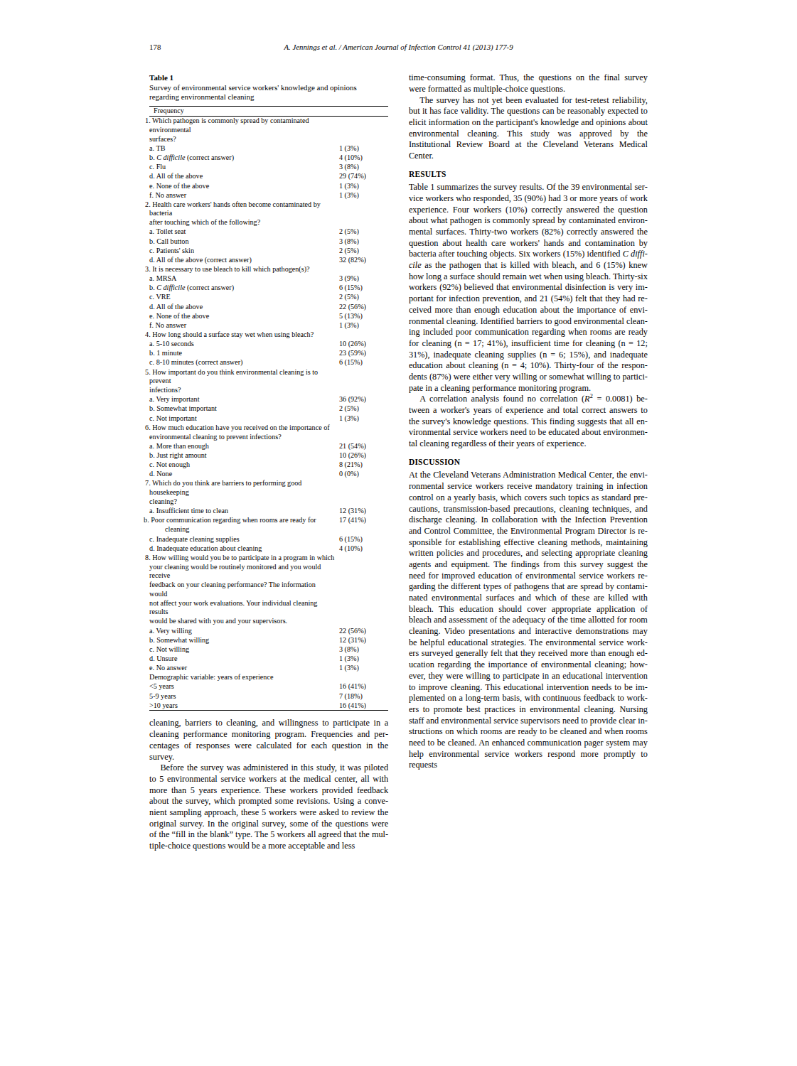178
A. Jennings et al. / American Journal of Infection Control 41 (2013) 177-9
Table 1
Survey of environmental service workers' knowledge and opinions regarding environmental cleaning
| Frequency |
| 1. Which pathogen is commonly spread by contaminated environmental | |
| surfaces? | |
| a. TB | 1 (3%) |
| b. C difficile (correct answer) | 4 (10%) |
| c. Flu | 3 (8%) |
| d. All of the above | 29 (74%) |
| e. None of the above | 1 (3%) |
| f. No answer | 1 (3%) |
| 2. Health care workers' hands often become contaminated by bacteria | |
| after touching which of the following? | |
| a. Toilet seat | 2 (5%) |
| b. Call button | 3 (8%) |
| c. Patients' skin | 2 (5%) |
| d. All of the above (correct answer) | 32 (82%) |
| 3. It is necessary to use bleach to kill which pathogen(s)? | |
| a. MRSA | 3 (9%) |
| b. C difficile (correct answer) | 6 (15%) |
| c. VRE | 2 (5%) |
| d. All of the above | 22 (56%) |
| e. None of the above | 5 (13%) |
| f. No answer | 1 (3%) |
| 4. How long should a surface stay wet when using bleach? | |
| a. 5-10 seconds | 10 (26%) |
| b. 1 minute | 23 (59%) |
| c. 8-10 minutes (correct answer) | 6 (15%) |
| 5. How important do you think environmental cleaning is to prevent | |
| infections? | |
| a. Very important | 36 (92%) |
| b. Somewhat important | 2 (5%) |
| c. Not important | 1 (3%) |
| 6. How much education have you received on the importance of | |
| environmental cleaning to prevent infections? | |
| a. More than enough | 21 (54%) |
| b. Just right amount | 10 (26%) |
| c. Not enough | 8 (21%) |
| d. None | 0 (0%) |
| 7. Which do you think are barriers to performing good housekeeping | |
| cleaning? | |
| a. Insufficient time to clean | 12 (31%) |
| b. Poor communication regarding when rooms are ready for | 17 (41%) |
| cleaning | |
| c. Inadequate cleaning supplies | 6 (15%) |
| d. Inadequate education about cleaning | 4 (10%) |
| 8. How willing would you be to participate in a program in which | |
| your cleaning would be routinely monitored and you would receive | |
| feedback on your cleaning performance? The information would | |
| not affect your work evaluations. Your individual cleaning results | |
| would be shared with you and your supervisors. | |
| a. Very willing | 22 (56%) |
| b. Somewhat willing | 12 (31%) |
| c. Not willing | 3 (8%) |
| d. Unsure | 1 (3%) |
| e. No answer | 1 (3%) |
| Demographic variable: years of experience | |
| <5 years | 16 (41%) |
| 5-9 years | 7 (18%) |
| >10 years | 16 (41%) |
cleaning, barriers to cleaning, and willingness to participate in a cleaning performance monitoring program. Frequencies and percentages of responses were calculated for each question in the survey.
Before the survey was administered in this study, it was piloted to 5 environmental service workers at the medical center, all with more than 5 years experience. These workers provided feedback about the survey, which prompted some revisions. Using a convenient sampling approach, these 5 workers were asked to review the original survey. In the original survey, some of the questions were of the “fill in the blank” type. The 5 workers all agreed that the multiple-choice questions would be a more acceptable and less
time-consuming format. Thus, the questions on the final survey were formatted as multiple-choice questions.
The survey has not yet been evaluated for test-retest reliability, but it has face validity. The questions can be reasonably expected to elicit information on the participant's knowledge and opinions about environmental cleaning. This study was approved by the Institutional Review Board at the Cleveland Veterans Medical Center.
RESULTS
Table 1 summarizes the survey results. Of the 39 environmental service workers who responded, 35 (90%) had 3 or more years of work experience. Four workers (10%) correctly answered the question about what pathogen is commonly spread by contaminated environmental surfaces. Thirty-two workers (82%) correctly answered the question about health care workers' hands and contamination by bacteria after touching objects. Six workers (15%) identified C difficile as the pathogen that is killed with bleach, and 6 (15%) knew how long a surface should remain wet when using bleach. Thirty-six workers (92%) believed that environmental disinfection is very important for infection prevention, and 21 (54%) felt that they had received more than enough education about the importance of environmental cleaning. Identified barriers to good environmental cleaning included poor communication regarding when rooms are ready for cleaning (n = 17; 41%), insufficient time for cleaning (n = 12; 31%), inadequate cleaning supplies (n = 6; 15%), and inadequate education about cleaning (n = 4; 10%). Thirty-four of the respondents (87%) were either very willing or somewhat willing to participate in a cleaning performance monitoring program.
A correlation analysis found no correlation (R2 = 0.0081) between a worker's years of experience and total correct answers to the survey's knowledge questions. This finding suggests that all environmental service workers need to be educated about environmental cleaning regardless of their years of experience.
DISCUSSION
At the Cleveland Veterans Administration Medical Center, the environmental service workers receive mandatory training in infection control on a yearly basis, which covers such topics as standard precautions, transmission-based precautions, cleaning techniques, and discharge cleaning. In collaboration with the Infection Prevention and Control Committee, the Environmental Program Director is responsible for establishing effective cleaning methods, maintaining written policies and procedures, and selecting appropriate cleaning agents and equipment. The findings from this survey suggest the need for improved education of environmental service workers regarding the different types of pathogens that are spread by contaminated environmental surfaces and which of these are killed with bleach. This education should cover appropriate application of bleach and assessment of the adequacy of the time allotted for room cleaning. Video presentations and interactive demonstrations may be helpful educational strategies. The environmental service workers surveyed generally felt that they received more than enough education regarding the importance of environmental cleaning; however, they were willing to participate in an educational intervention to improve cleaning. This educational intervention needs to be implemented on a long-term basis, with continuous feedback to workers to promote best practices in environmental cleaning. Nursing staff and environmental service supervisors need to provide clear instructions on which rooms are ready to be cleaned and when rooms need to be cleaned. An enhanced communication pager system may help environmental service workers respond more promptly to requests